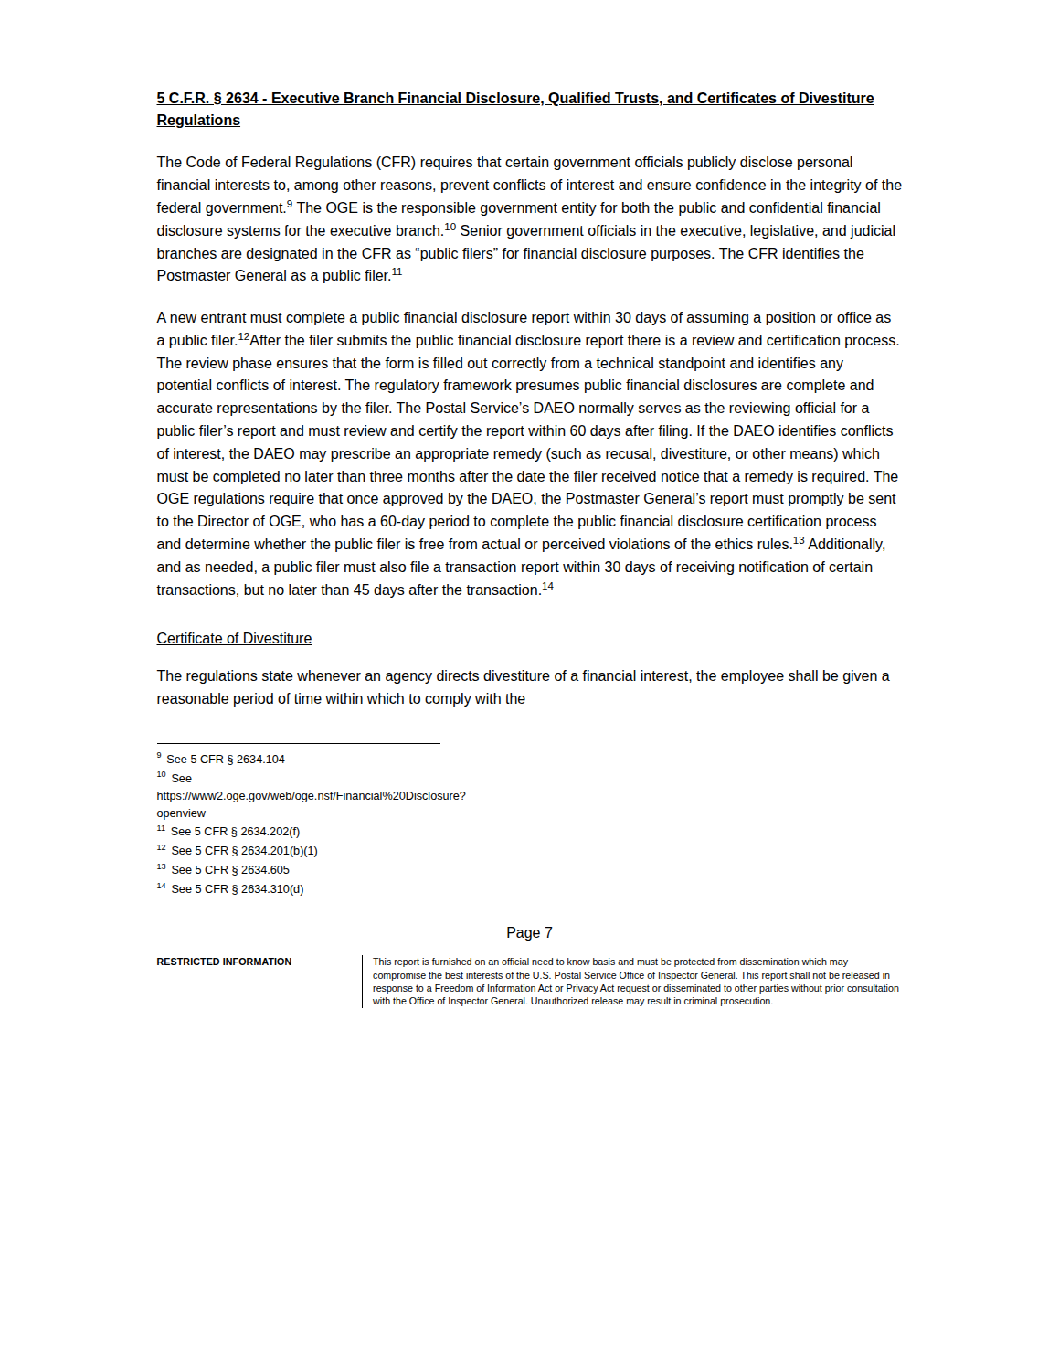5 C.F.R. § 2634 - Executive Branch Financial Disclosure, Qualified Trusts, and Certificates of Divestiture Regulations
The Code of Federal Regulations (CFR) requires that certain government officials publicly disclose personal financial interests to, among other reasons, prevent conflicts of interest and ensure confidence in the integrity of the federal government.9 The OGE is the responsible government entity for both the public and confidential financial disclosure systems for the executive branch.10 Senior government officials in the executive, legislative, and judicial branches are designated in the CFR as “public filers” for financial disclosure purposes. The CFR identifies the Postmaster General as a public filer.11
A new entrant must complete a public financial disclosure report within 30 days of assuming a position or office as a public filer.12After the filer submits the public financial disclosure report there is a review and certification process. The review phase ensures that the form is filled out correctly from a technical standpoint and identifies any potential conflicts of interest. The regulatory framework presumes public financial disclosures are complete and accurate representations by the filer. The Postal Service’s DAEO normally serves as the reviewing official for a public filer’s report and must review and certify the report within 60 days after filing. If the DAEO identifies conflicts of interest, the DAEO may prescribe an appropriate remedy (such as recusal, divestiture, or other means) which must be completed no later than three months after the date the filer received notice that a remedy is required. The OGE regulations require that once approved by the DAEO, the Postmaster General’s report must promptly be sent to the Director of OGE, who has a 60-day period to complete the public financial disclosure certification process and determine whether the public filer is free from actual or perceived violations of the ethics rules.13 Additionally, and as needed, a public filer must also file a transaction report within 30 days of receiving notification of certain transactions, but no later than 45 days after the transaction.14
Certificate of Divestiture
The regulations state whenever an agency directs divestiture of a financial interest, the employee shall be given a reasonable period of time within which to comply with the
9 See 5 CFR § 2634.104
10 See https://www2.oge.gov/web/oge.nsf/Financial%20Disclosure?openview
11 See 5 CFR § 2634.202(f)
12 See 5 CFR § 2634.201(b)(1)
13 See 5 CFR § 2634.605
14 See 5 CFR § 2634.310(d)
Page 7
RESTRICTED INFORMATION
This report is furnished on an official need to know basis and must be protected from dissemination which may compromise the best interests of the U.S. Postal Service Office of Inspector General. This report shall not be released in response to a Freedom of Information Act or Privacy Act request or disseminated to other parties without prior consultation with the Office of Inspector General. Unauthorized release may result in criminal prosecution.